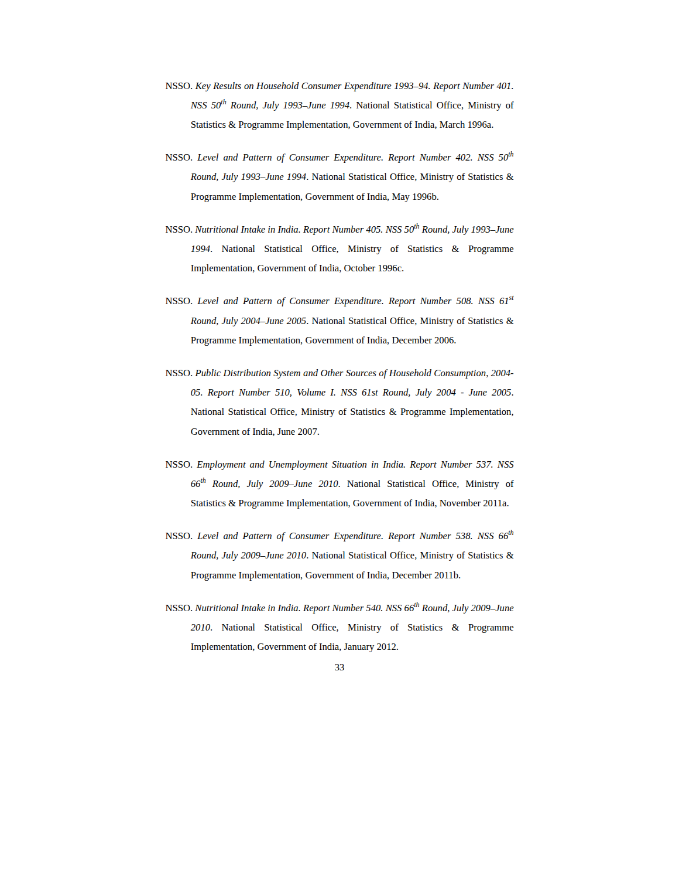NSSO. Key Results on Household Consumer Expenditure 1993–94. Report Number 401. NSS 50th Round, July 1993–June 1994. National Statistical Office, Ministry of Statistics & Programme Implementation, Government of India, March 1996a.
NSSO. Level and Pattern of Consumer Expenditure. Report Number 402. NSS 50th Round, July 1993–June 1994. National Statistical Office, Ministry of Statistics & Programme Implementation, Government of India, May 1996b.
NSSO. Nutritional Intake in India. Report Number 405. NSS 50th Round, July 1993–June 1994. National Statistical Office, Ministry of Statistics & Programme Implementation, Government of India, October 1996c.
NSSO. Level and Pattern of Consumer Expenditure. Report Number 508. NSS 61st Round, July 2004–June 2005. National Statistical Office, Ministry of Statistics & Programme Implementation, Government of India, December 2006.
NSSO. Public Distribution System and Other Sources of Household Consumption, 2004-05. Report Number 510, Volume I. NSS 61st Round, July 2004 - June 2005. National Statistical Office, Ministry of Statistics & Programme Implementation, Government of India, June 2007.
NSSO. Employment and Unemployment Situation in India. Report Number 537. NSS 66th Round, July 2009–June 2010. National Statistical Office, Ministry of Statistics & Programme Implementation, Government of India, November 2011a.
NSSO. Level and Pattern of Consumer Expenditure. Report Number 538. NSS 66th Round, July 2009–June 2010. National Statistical Office, Ministry of Statistics & Programme Implementation, Government of India, December 2011b.
NSSO. Nutritional Intake in India. Report Number 540. NSS 66th Round, July 2009–June 2010. National Statistical Office, Ministry of Statistics & Programme Implementation, Government of India, January 2012.
33